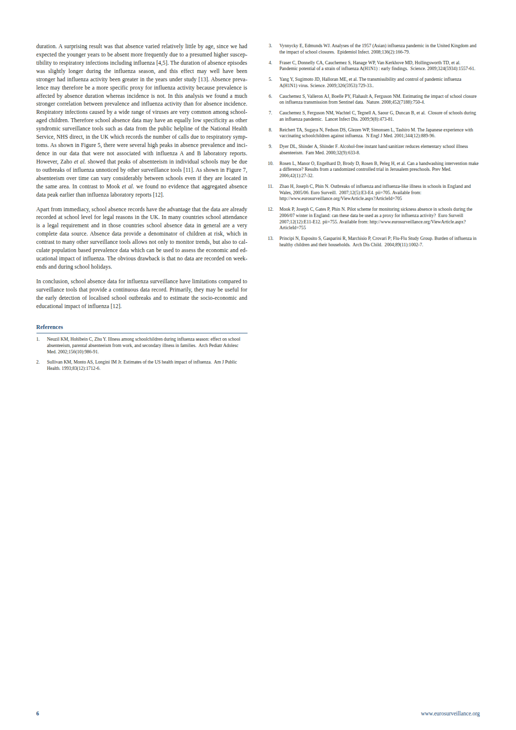duration. A surprising result was that absence varied relatively little by age, since we had expected the younger years to be absent more frequently due to a presumed higher susceptibility to respiratory infections including influenza [4,5]. The duration of absence episodes was slightly longer during the influenza season, and this effect may well have been stronger had influenza activity been greater in the years under study [13]. Absence prevalence may therefore be a more specific proxy for influenza activity because prevalence is affected by absence duration whereas incidence is not. In this analysis we found a much stronger correlation between prevalence and influenza activity than for absence incidence. Respiratory infections caused by a wide range of viruses are very common among school-aged children. Therefore school absence data may have an equally low specificity as other syndromic surveillance tools such as data from the public helpline of the National Health Service, NHS direct, in the UK which records the number of calls due to respiratory symptoms. As shown in Figure 5, there were several high peaks in absence prevalence and incidence in our data that were not associated with influenza A and B laboratory reports. However, Zaho et al. showed that peaks of absenteeism in individual schools may be due to outbreaks of influenza unnoticed by other surveillance tools [11]. As shown in Figure 7, absenteeism over time can vary considerably between schools even if they are located in the same area. In contrast to Mook et al. we found no evidence that aggregated absence data peak earlier than influenza laboratory reports [12].
Apart from immediacy, school absence records have the advantage that the data are already recorded at school level for legal reasons in the UK. In many countries school attendance is a legal requirement and in those countries school absence data in general are a very complete data source. Absence data provide a denominator of children at risk, which in contrast to many other surveillance tools allows not only to monitor trends, but also to calculate population based prevalence data which can be used to assess the economic and educational impact of influenza. The obvious drawback is that no data are recorded on weekends and during school holidays.
In conclusion, school absence data for influenza surveillance have limitations compared to surveillance tools that provide a continuous data record. Primarily, they may be useful for the early detection of localised school outbreaks and to estimate the socio-economic and educational impact of influenza [12].
References
Neuzil KM, Hohlbein C, Zhu Y. Illness among schoolchildren during influenza season: effect on school absenteeism, parental absenteeism from work, and secondary illness in families. Arch Pediatr Adolesc Med. 2002;156(10):986-91.
Sullivan KM, Monto AS, Longini IM Jr. Estimates of the US health impact of influenza. Am J Public Health. 1993;83(12):1712-6.
Vynnycky E, Edmunds WJ. Analyses of the 1957 (Asian) influenza pandemic in the United Kingdom and the impact of school closures. Epidemiol Infect. 2008;136(2):166-79.
Fraser C, Donnelly CA, Cauchemez S, Hanage WP, Van Kerkhove MD, Hollingsworth TD, et al. Pandemic potential of a strain of influenza A(H1N1) : early findings. Science. 2009;324(5934):1557-61.
Yang Y, Sugimoto JD, Halloran ME, et al. The transmissibility and control of pandemic influenza A(H1N1) virus. Science. 2009;326(5953):729-33..
Cauchemez S, Valleron AJ, Boelle PY, Flahault A, Ferguson NM. Estimating the impact of school closure on influenza transmission from Sentinel data. Nature. 2008;452(7188):750-4.
Cauchemez S, Ferguson NM, Wachtel C, Tegnell A, Saour G, Duncan B, et al. Closure of schools during an influenza pandemic. Lancet Infect Dis. 2009;9(8):473-81.
Reichert TA, Sugaya N, Fedson DS, Glezen WP, Simonsen L, Tashiro M. The Japanese experience with vaccinating schoolchildren against influenza. N Engl J Med. 2001;344(12):889-96.
Dyer DL, Shinder A, Shinder F. Alcohol-free instant hand sanitizer reduces elementary school illness absenteeism. Fam Med. 2000;32(9):633-8.
Rosen L, Manor O, Engelhard D, Brody D, Rosen B, Peleg H, et al. Can a handwashing intervention make a difference? Results from a randomized controlled trial in Jerusalem preschools. Prev Med. 2006;42(1):27-32.
Zhao H, Joseph C, Phin N. Outbreaks of influenza and influenza-like illness in schools in England and Wales, 2005/06. Euro Surveill. 2007;12(5):E3-E4. pii=705. Available from: http://www.eurosurveillance.org/ViewArticle.aspx?ArticleId=705
Mook P, Joseph C, Gates P, Phin N. Pilot scheme for monitoring sickness absence in schools during the 2006/07 winter in England: can these data be used as a proxy for influenza activity? Euro Surveill 2007;12(12):E11-E12. pii=755. Available from: http://www.eurosurveillance.org/ViewArticle.aspx?ArticleId=755
Principi N, Esposito S, Gasparini R, Marchisio P, Crovari P; Flu-Flu Study Group. Burden of influenza in healthy children and their households. Arch Dis Child. 2004;89(11):1002-7.
6
www.eurosurveillance.org